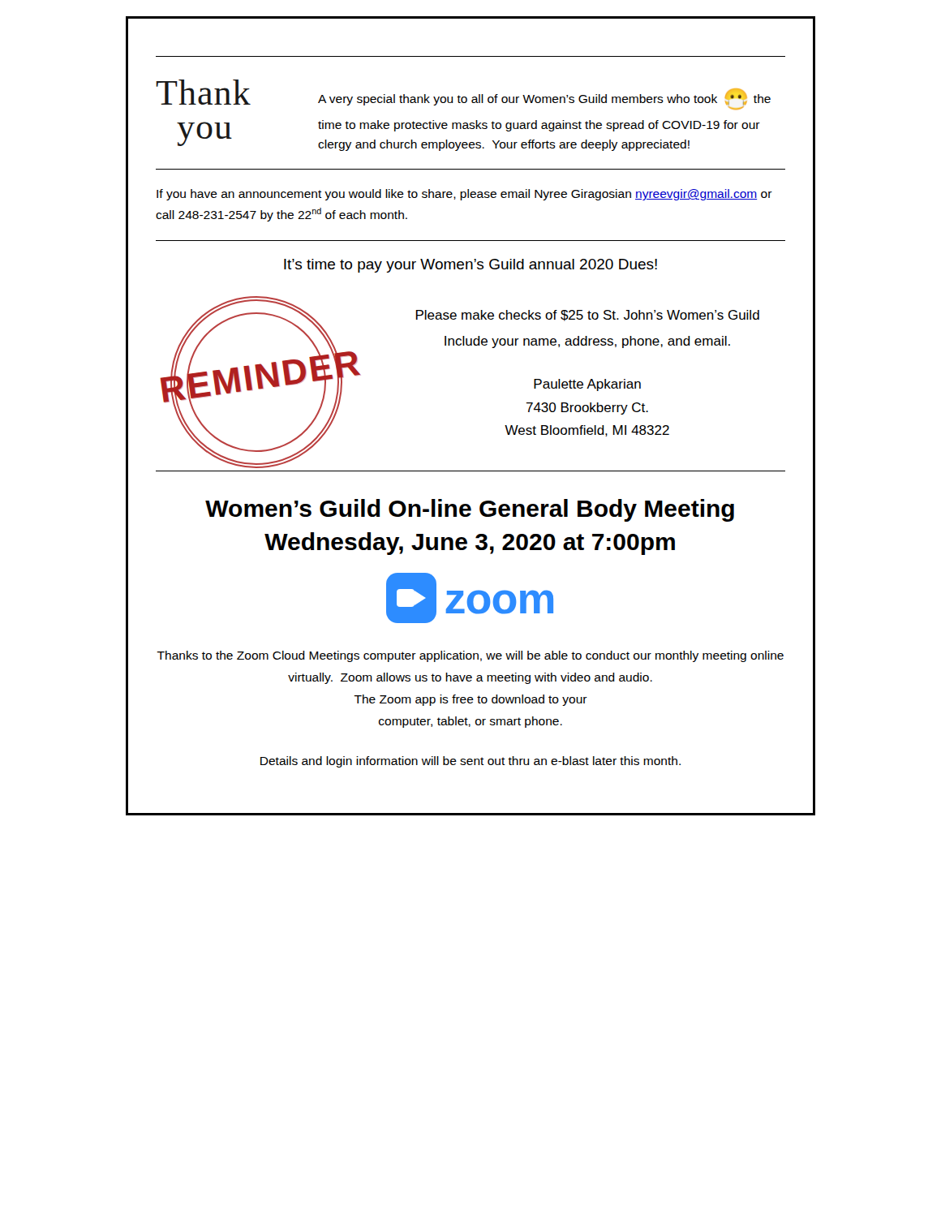Thankyou
A very special thank you to all of our Women’s Guild members who took 😷 the time to make protective masks to guard against the spread of COVID-19 for our clergy and church employees. Your efforts are deeply appreciated!
If you have an announcement you would like to share, please email Nyree Giragosian nyreevgir@gmail.com or call 248-231-2547 by the 22nd of each month.
It’s time to pay your Women’s Guild annual 2020 Dues!
REMINDER
Please make checks of $25 to St. John’s Women’s Guild
Include your name, address, phone, and email.
Paulette Apkarian
7430 Brookberry Ct.
West Bloomfield, MI 48322
Women’s Guild On-line General Body Meeting
Wednesday, June 3, 2020 at 7:00pm
zoom
Thanks to the Zoom Cloud Meetings computer application, we will be able to conduct our monthly meeting online virtually. Zoom allows us to have a meeting with video and audio.
The Zoom app is free to download to your
computer, tablet, or smart phone.
Details and login information will be sent out thru an e-blast later this month.